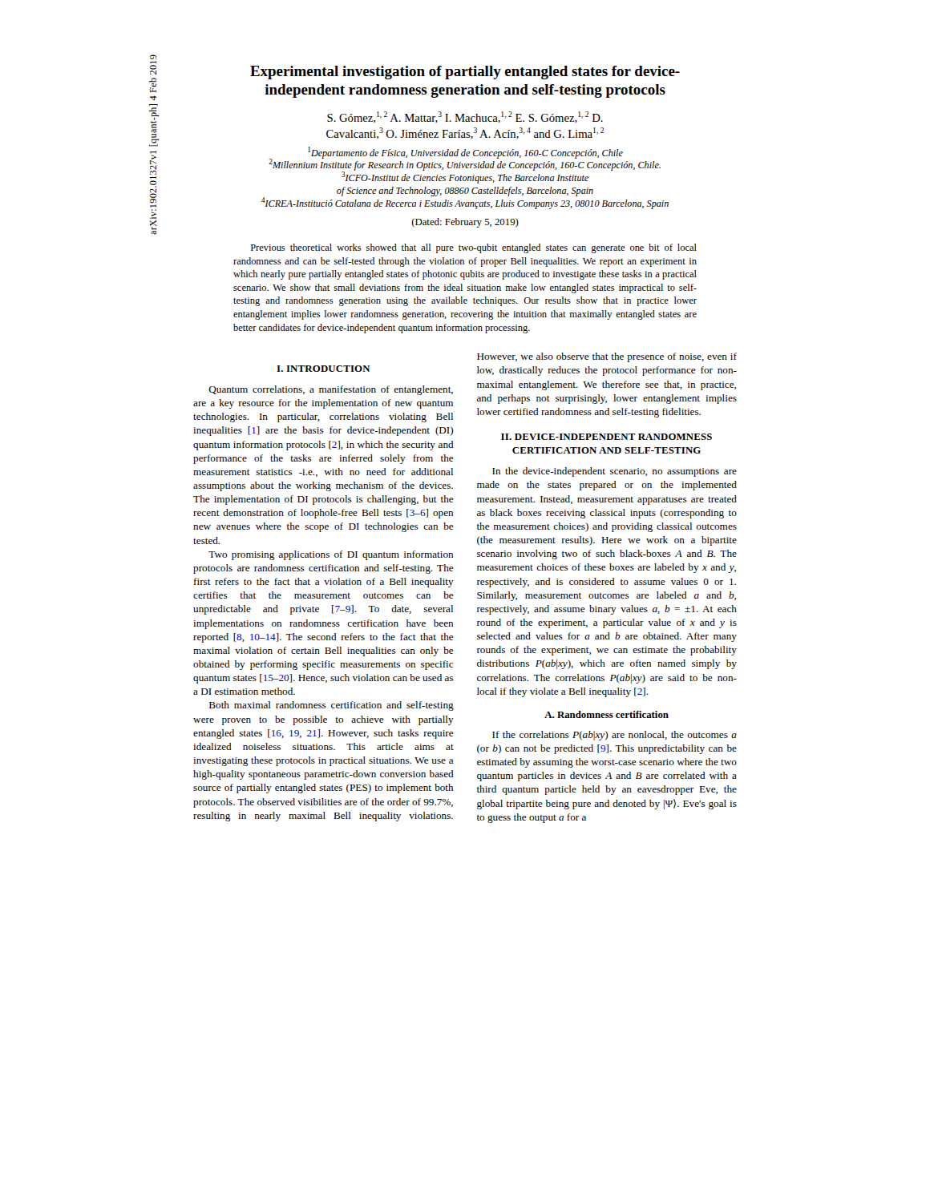arXiv:1902.01327v1 [quant-ph] 4 Feb 2019
Experimental investigation of partially entangled states for device-independent randomness generation and self-testing protocols
S. Gómez,1, 2 A. Mattar,3 I. Machuca,1, 2 E. S. Gómez,1, 2 D.
Cavalcanti,3 O. Jiménez Farías,3 A. Acín,3, 4 and G. Lima1, 2
1Departamento de Física, Universidad de Concepción, 160-C Concepción, Chile
2Millennium Institute for Research in Optics, Universidad de Concepción, 160-C Concepción, Chile.
3ICFO-Institut de Ciencies Fotoniques, The Barcelona Institute
of Science and Technology, 08860 Castelldefels, Barcelona, Spain
4ICREA-Institució Catalana de Recerca i Estudis Avançats, Lluis Companys 23, 08010 Barcelona, Spain
(Dated: February 5, 2019)
Previous theoretical works showed that all pure two-qubit entangled states can generate one bit of local randomness and can be self-tested through the violation of proper Bell inequalities. We report an experiment in which nearly pure partially entangled states of photonic qubits are produced to investigate these tasks in a practical scenario. We show that small deviations from the ideal situation make low entangled states impractical to self-testing and randomness generation using the available techniques. Our results show that in practice lower entanglement implies lower randomness generation, recovering the intuition that maximally entangled states are better candidates for device-independent quantum information processing.
I. Introduction
Quantum correlations, a manifestation of entanglement, are a key resource for the implementation of new quantum technologies. In particular, correlations violating Bell inequalities [1] are the basis for device-independent (DI) quantum information protocols [2], in which the security and performance of the tasks are inferred solely from the measurement statistics -i.e., with no need for additional assumptions about the working mechanism of the devices. The implementation of DI protocols is challenging, but the recent demonstration of loophole-free Bell tests [3–6] open new avenues where the scope of DI technologies can be tested.
Two promising applications of DI quantum information protocols are randomness certification and self-testing. The first refers to the fact that a violation of a Bell inequality certifies that the measurement outcomes can be unpredictable and private [7–9]. To date, several implementations on randomness certification have been reported [8, 10–14]. The second refers to the fact that the maximal violation of certain Bell inequalities can only be obtained by performing specific measurements on specific quantum states [15–20]. Hence, such violation can be used as a DI estimation method.
Both maximal randomness certification and self-testing were proven to be possible to achieve with partially entangled states [16, 19, 21]. However, such tasks require idealized noiseless situations. This article aims at investigating these protocols in practical situations. We use a high-quality spontaneous parametric-down conversion based source of partially entangled states (PES) to implement both protocols. The observed visibilities are of the order of 99.7%, resulting in nearly maximal Bell inequality violations. However, we also observe that the presence of noise, even if low, drastically reduces the protocol performance for non-maximal entanglement. We therefore see that, in practice, and perhaps not surprisingly, lower entanglement implies lower certified randomness and self-testing fidelities.
II. Device-independent randomness certification and self-testing
In the device-independent scenario, no assumptions are made on the states prepared or on the implemented measurement. Instead, measurement apparatuses are treated as black boxes receiving classical inputs (corresponding to the measurement choices) and providing classical outcomes (the measurement results). Here we work on a bipartite scenario involving two of such black-boxes A and B. The measurement choices of these boxes are labeled by x and y, respectively, and is considered to assume values 0 or 1. Similarly, measurement outcomes are labeled a and b, respectively, and assume binary values a, b = ±1. At each round of the experiment, a particular value of x and y is selected and values for a and b are obtained. After many rounds of the experiment, we can estimate the probability distributions P(ab|xy), which are often named simply by correlations. The correlations P(ab|xy) are said to be non-local if they violate a Bell inequality [2].
A. Randomness certification
If the correlations P(ab|xy) are nonlocal, the outcomes a (or b) can not be predicted [9]. This unpredictability can be estimated by assuming the worst-case scenario where the two quantum particles in devices A and B are correlated with a third quantum particle held by an eavesdropper Eve, the global tripartite being pure and denoted by |Ψ⟩. Eve's goal is to guess the output a for a